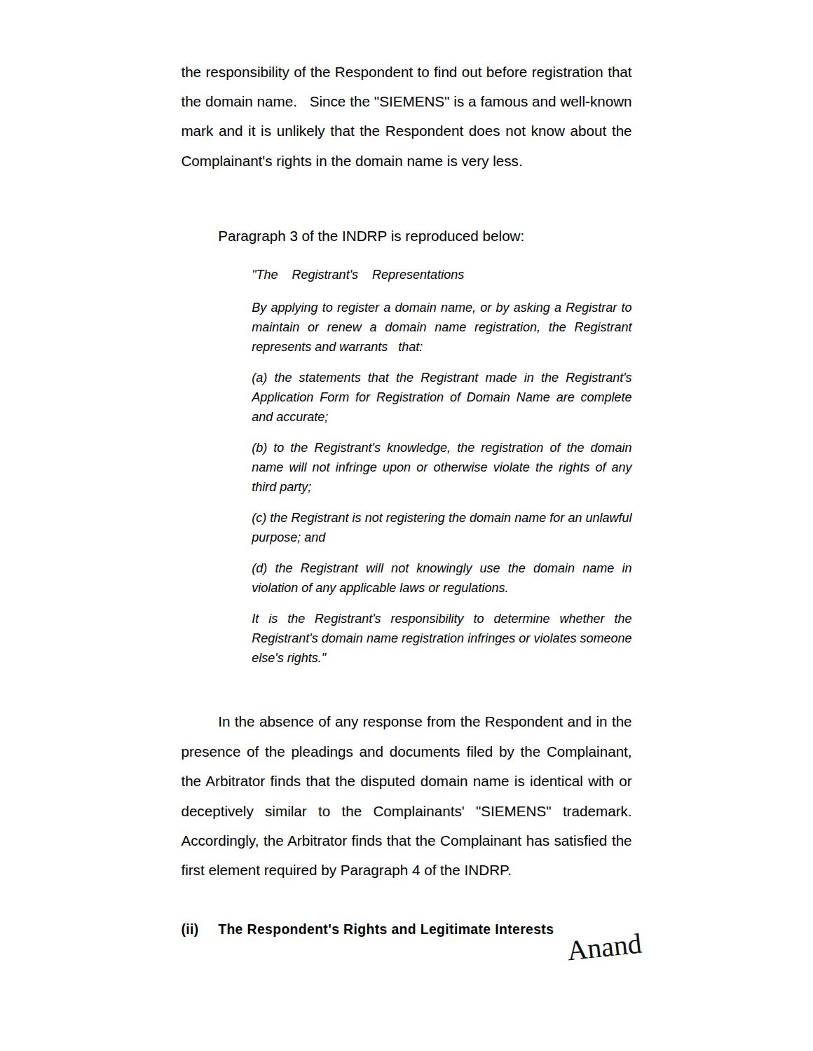the responsibility of the Respondent to find out before registration that the domain name. Since the "SIEMENS" is a famous and well-known mark and it is unlikely that the Respondent does not know about the Complainant's rights in the domain name is very less.
Paragraph 3 of the INDRP is reproduced below:
"The Registrant's Representations
By applying to register a domain name, or by asking a Registrar to maintain or renew a domain name registration, the Registrant represents and warrants that:
(a) the statements that the Registrant made in the Registrant's Application Form for Registration of Domain Name are complete and accurate;
(b) to the Registrant's knowledge, the registration of the domain name will not infringe upon or otherwise violate the rights of any third party;
(c) the Registrant is not registering the domain name for an unlawful purpose; and
(d) the Registrant will not knowingly use the domain name in violation of any applicable laws or regulations.
It is the Registrant's responsibility to determine whether the Registrant's domain name registration infringes or violates someone else's rights."
In the absence of any response from the Respondent and in the presence of the pleadings and documents filed by the Complainant, the Arbitrator finds that the disputed domain name is identical with or deceptively similar to the Complainants' "SIEMENS" trademark. Accordingly, the Arbitrator finds that the Complainant has satisfied the first element required by Paragraph 4 of the INDRP.
(ii) The Respondent's Rights and Legitimate Interests
Anand